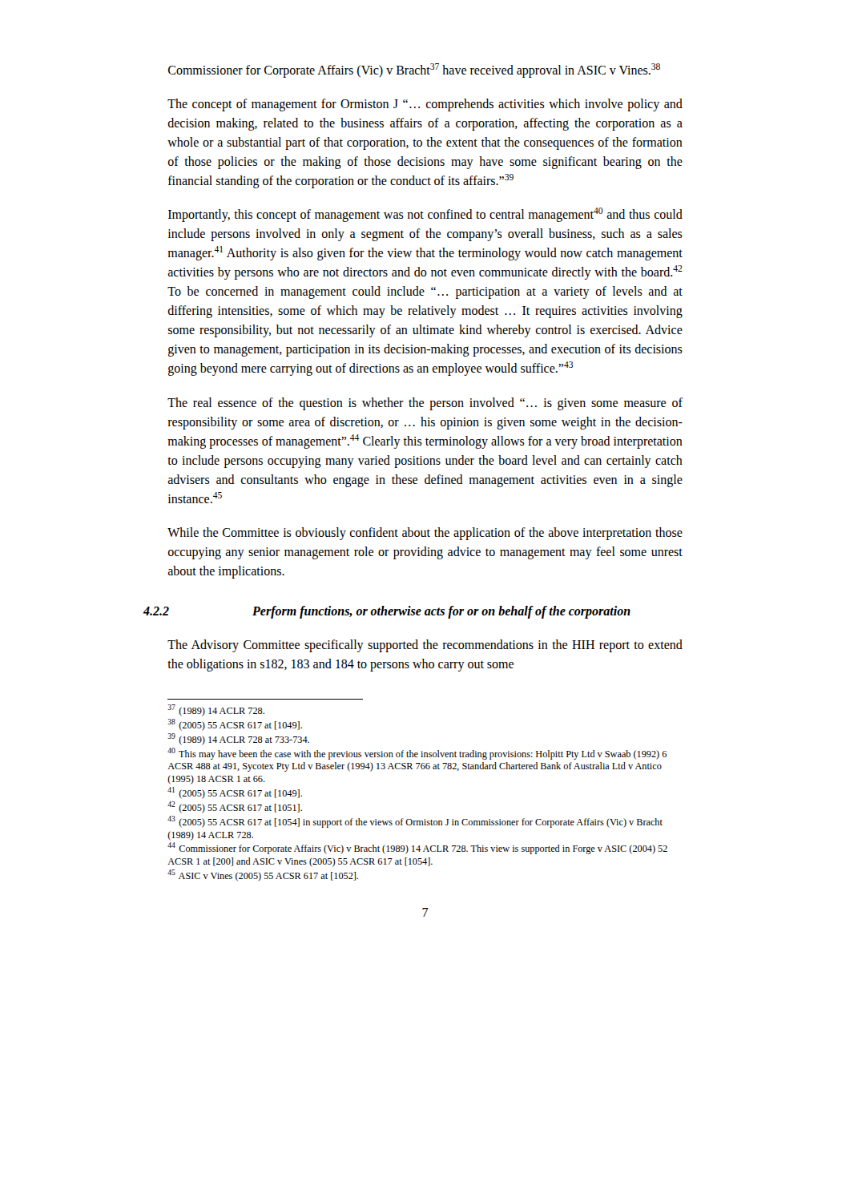Commissioner for Corporate Affairs (Vic) v Bracht37 have received approval in ASIC v Vines.38
The concept of management for Ormiston J “… comprehends activities which involve policy and decision making, related to the business affairs of a corporation, affecting the corporation as a whole or a substantial part of that corporation, to the extent that the consequences of the formation of those policies or the making of those decisions may have some significant bearing on the financial standing of the corporation or the conduct of its affairs.”39
Importantly, this concept of management was not confined to central management40 and thus could include persons involved in only a segment of the company’s overall business, such as a sales manager.41 Authority is also given for the view that the terminology would now catch management activities by persons who are not directors and do not even communicate directly with the board.42 To be concerned in management could include “… participation at a variety of levels and at differing intensities, some of which may be relatively modest … It requires activities involving some responsibility, but not necessarily of an ultimate kind whereby control is exercised. Advice given to management, participation in its decision-making processes, and execution of its decisions going beyond mere carrying out of directions as an employee would suffice.”43
The real essence of the question is whether the person involved “… is given some measure of responsibility or some area of discretion, or … his opinion is given some weight in the decision-making processes of management”.44 Clearly this terminology allows for a very broad interpretation to include persons occupying many varied positions under the board level and can certainly catch advisers and consultants who engage in these defined management activities even in a single instance.45
While the Committee is obviously confident about the application of the above interpretation those occupying any senior management role or providing advice to management may feel some unrest about the implications.
4.2.2 Perform functions, or otherwise acts for or on behalf of the corporation
The Advisory Committee specifically supported the recommendations in the HIH report to extend the obligations in s182, 183 and 184 to persons who carry out some
37 (1989) 14 ACLR 728.
38 (2005) 55 ACSR 617 at [1049].
39 (1989) 14 ACLR 728 at 733-734.
40 This may have been the case with the previous version of the insolvent trading provisions: Holpitt Pty Ltd v Swaab (1992) 6 ACSR 488 at 491, Sycotex Pty Ltd v Baseler (1994) 13 ACSR 766 at 782, Standard Chartered Bank of Australia Ltd v Antico (1995) 18 ACSR 1 at 66.
41 (2005) 55 ACSR 617 at [1049].
42 (2005) 55 ACSR 617 at [1051].
43 (2005) 55 ACSR 617 at [1054] in support of the views of Ormiston J in Commissioner for Corporate Affairs (Vic) v Bracht (1989) 14 ACLR 728.
44 Commissioner for Corporate Affairs (Vic) v Bracht (1989) 14 ACLR 728. This view is supported in Forge v ASIC (2004) 52 ACSR 1 at [200] and ASIC v Vines (2005) 55 ACSR 617 at [1054].
45 ASIC v Vines (2005) 55 ACSR 617 at [1052].
7